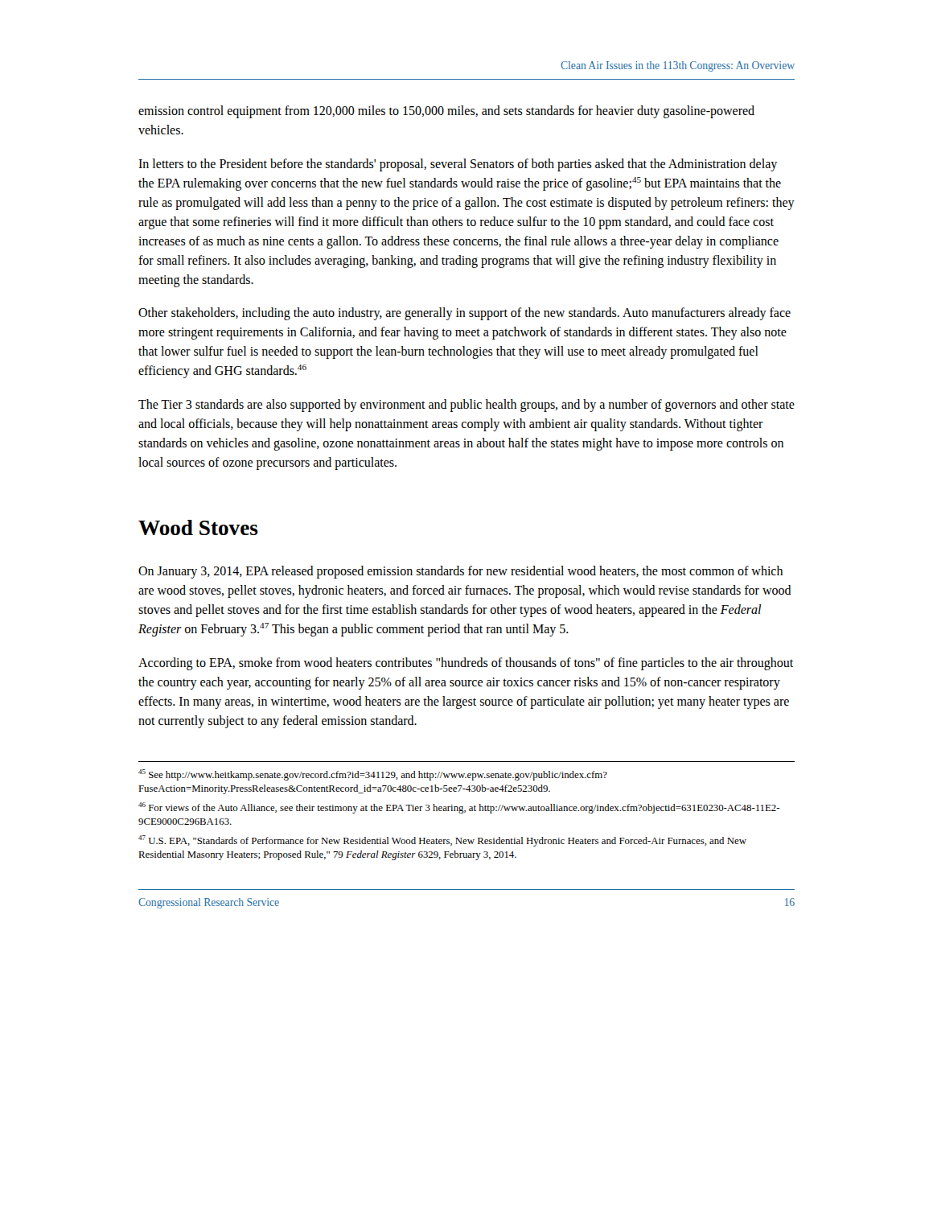Clean Air Issues in the 113th Congress: An Overview
emission control equipment from 120,000 miles to 150,000 miles, and sets standards for heavier duty gasoline-powered vehicles.
In letters to the President before the standards' proposal, several Senators of both parties asked that the Administration delay the EPA rulemaking over concerns that the new fuel standards would raise the price of gasoline;45 but EPA maintains that the rule as promulgated will add less than a penny to the price of a gallon. The cost estimate is disputed by petroleum refiners: they argue that some refineries will find it more difficult than others to reduce sulfur to the 10 ppm standard, and could face cost increases of as much as nine cents a gallon. To address these concerns, the final rule allows a three-year delay in compliance for small refiners. It also includes averaging, banking, and trading programs that will give the refining industry flexibility in meeting the standards.
Other stakeholders, including the auto industry, are generally in support of the new standards. Auto manufacturers already face more stringent requirements in California, and fear having to meet a patchwork of standards in different states. They also note that lower sulfur fuel is needed to support the lean-burn technologies that they will use to meet already promulgated fuel efficiency and GHG standards.46
The Tier 3 standards are also supported by environment and public health groups, and by a number of governors and other state and local officials, because they will help nonattainment areas comply with ambient air quality standards. Without tighter standards on vehicles and gasoline, ozone nonattainment areas in about half the states might have to impose more controls on local sources of ozone precursors and particulates.
Wood Stoves
On January 3, 2014, EPA released proposed emission standards for new residential wood heaters, the most common of which are wood stoves, pellet stoves, hydronic heaters, and forced air furnaces. The proposal, which would revise standards for wood stoves and pellet stoves and for the first time establish standards for other types of wood heaters, appeared in the Federal Register on February 3.47 This began a public comment period that ran until May 5.
According to EPA, smoke from wood heaters contributes "hundreds of thousands of tons" of fine particles to the air throughout the country each year, accounting for nearly 25% of all area source air toxics cancer risks and 15% of non-cancer respiratory effects. In many areas, in wintertime, wood heaters are the largest source of particulate air pollution; yet many heater types are not currently subject to any federal emission standard.
45 See http://www.heitkamp.senate.gov/record.cfm?id=341129, and http://www.epw.senate.gov/public/index.cfm?FuseAction=Minority.PressReleases&ContentRecord_id=a70c480c-ce1b-5ee7-430b-ae4f2e5230d9.
46 For views of the Auto Alliance, see their testimony at the EPA Tier 3 hearing, at http://www.autoalliance.org/index.cfm?objectid=631E0230-AC48-11E2-9CE9000C296BA163.
47 U.S. EPA, "Standards of Performance for New Residential Wood Heaters, New Residential Hydronic Heaters and Forced-Air Furnaces, and New Residential Masonry Heaters; Proposed Rule," 79 Federal Register 6329, February 3, 2014.
Congressional Research Service 16